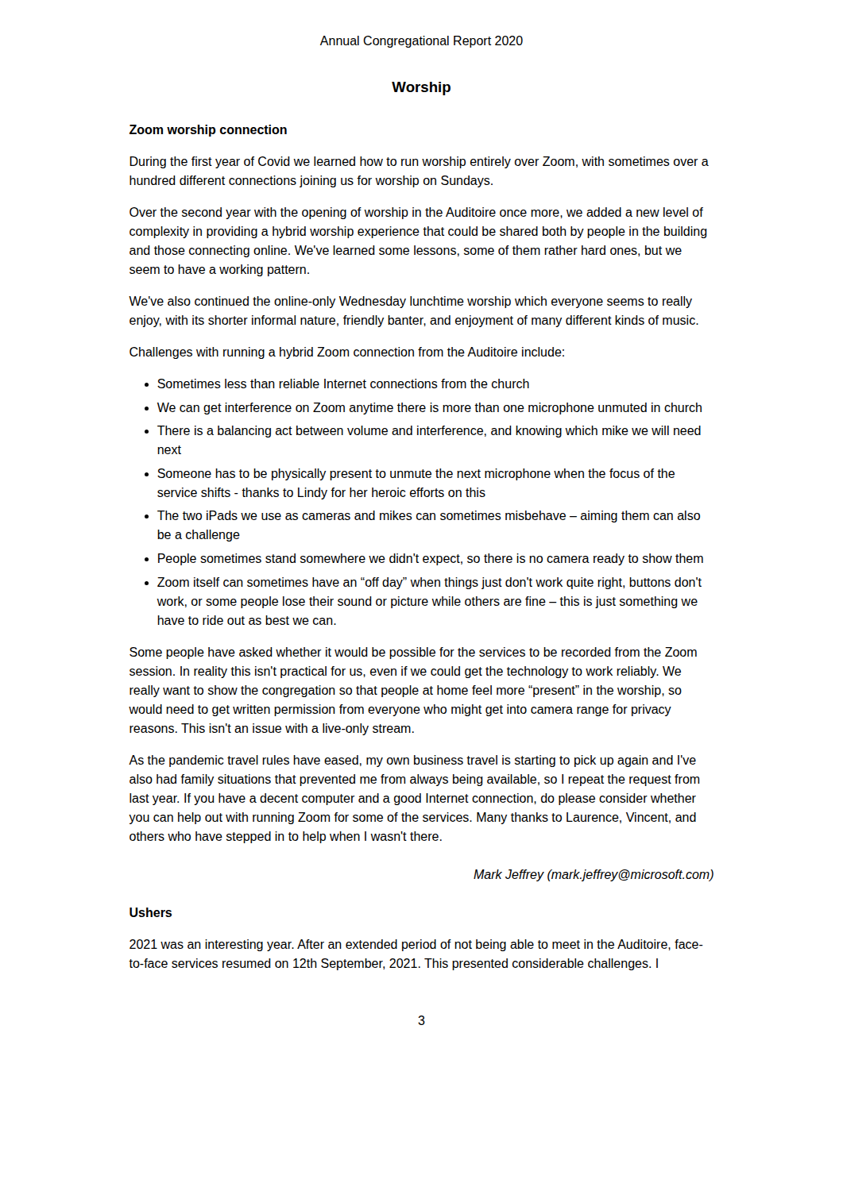Annual Congregational Report 2020
Worship
Zoom worship connection
During the first year of Covid we learned how to run worship entirely over Zoom, with sometimes over a hundred different connections joining us for worship on Sundays.
Over the second year with the opening of worship in the Auditoire once more, we added a new level of complexity in providing a hybrid worship experience that could be shared both by people in the building and those connecting online. We've learned some lessons, some of them rather hard ones, but we seem to have a working pattern.
We've also continued the online-only Wednesday lunchtime worship which everyone seems to really enjoy, with its shorter informal nature, friendly banter, and enjoyment of many different kinds of music.
Challenges with running a hybrid Zoom connection from the Auditoire include:
Sometimes less than reliable Internet connections from the church
We can get interference on Zoom anytime there is more than one microphone unmuted in church
There is a balancing act between volume and interference, and knowing which mike we will need next
Someone has to be physically present to unmute the next microphone when the focus of the service shifts - thanks to Lindy for her heroic efforts on this
The two iPads we use as cameras and mikes can sometimes misbehave – aiming them can also be a challenge
People sometimes stand somewhere we didn't expect, so there is no camera ready to show them
Zoom itself can sometimes have an “off day” when things just don't work quite right, buttons don't work, or some people lose their sound or picture while others are fine – this is just something we have to ride out as best we can.
Some people have asked whether it would be possible for the services to be recorded from the Zoom session. In reality this isn't practical for us, even if we could get the technology to work reliably. We really want to show the congregation so that people at home feel more “present” in the worship, so would need to get written permission from everyone who might get into camera range for privacy reasons. This isn't an issue with a live-only stream.
As the pandemic travel rules have eased, my own business travel is starting to pick up again and I've also had family situations that prevented me from always being available, so I repeat the request from last year. If you have a decent computer and a good Internet connection, do please consider whether you can help out with running Zoom for some of the services. Many thanks to Laurence, Vincent, and others who have stepped in to help when I wasn't there.
Mark Jeffrey (mark.jeffrey@microsoft.com)
Ushers
2021 was an interesting year. After an extended period of not being able to meet in the Auditoire, face-to-face services resumed on 12th September, 2021. This presented considerable challenges. I
3